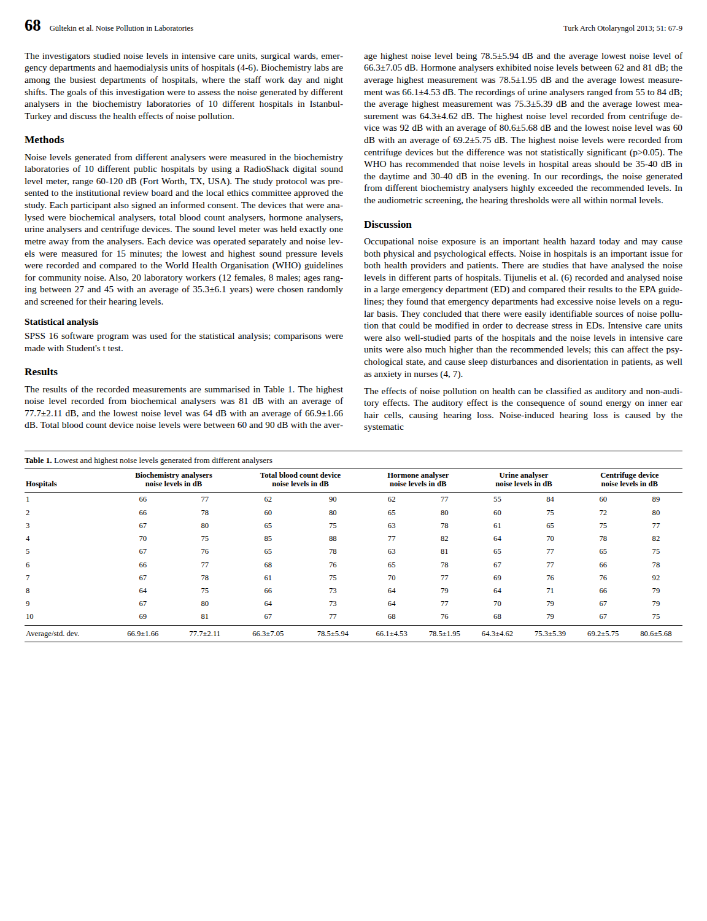68
Gültekin et al. Noise Pollution in Laboratories Turk Arch Otolaryngol 2013; 51: 67-9
The investigators studied noise levels in intensive care units, surgical wards, emergency departments and haemodialysis units of hospitals (4-6). Biochemistry labs are among the busiest departments of hospitals, where the staff work day and night shifts. The goals of this investigation were to assess the noise generated by different analysers in the biochemistry laboratories of 10 different hospitals in Istanbul-Turkey and discuss the health effects of noise pollution.
Methods
Noise levels generated from different analysers were measured in the biochemistry laboratories of 10 different public hospitals by using a RadioShack digital sound level meter, range 60-120 dB (Fort Worth, TX, USA). The study protocol was presented to the institutional review board and the local ethics committee approved the study. Each participant also signed an informed consent. The devices that were analysed were biochemical analysers, total blood count analysers, hormone analysers, urine analysers and centrifuge devices. The sound level meter was held exactly one metre away from the analysers. Each device was operated separately and noise levels were measured for 15 minutes; the lowest and highest sound pressure levels were recorded and compared to the World Health Organisation (WHO) guidelines for community noise. Also, 20 laboratory workers (12 females, 8 males; ages ranging between 27 and 45 with an average of 35.3±6.1 years) were chosen randomly and screened for their hearing levels.
Statistical analysis
SPSS 16 software program was used for the statistical analysis; comparisons were made with Student's t test.
Results
The results of the recorded measurements are summarised in Table 1. The highest noise level recorded from biochemical analysers was 81 dB with an average of 77.7±2.11 dB, and the lowest noise level was 64 dB with an average of 66.9±1.66 dB. Total blood count device noise levels were between 60 and 90 dB with the average highest noise level being 78.5±5.94 dB and the average lowest noise level of 66.3±7.05 dB. Hormone analysers exhibited noise levels between 62 and 81 dB; the average highest measurement was 78.5±1.95 dB and the average lowest measurement was 66.1±4.53 dB. The recordings of urine analysers ranged from 55 to 84 dB; the average highest measurement was 75.3±5.39 dB and the average lowest measurement was 64.3±4.62 dB. The highest noise level recorded from centrifuge device was 92 dB with an average of 80.6±5.68 dB and the lowest noise level was 60 dB with an average of 69.2±5.75 dB. The highest noise levels were recorded from centrifuge devices but the difference was not statistically significant (p>0.05). The WHO has recommended that noise levels in hospital areas should be 35-40 dB in the daytime and 30-40 dB in the evening. In our recordings, the noise generated from different biochemistry analysers highly exceeded the recommended levels. In the audiometric screening, the hearing thresholds were all within normal levels.
Discussion
Occupational noise exposure is an important health hazard today and may cause both physical and psychological effects. Noise in hospitals is an important issue for both health providers and patients. There are studies that have analysed the noise levels in different parts of hospitals. Tijunelis et al. (6) recorded and analysed noise in a large emergency department (ED) and compared their results to the EPA guidelines; they found that emergency departments had excessive noise levels on a regular basis. They concluded that there were easily identifiable sources of noise pollution that could be modified in order to decrease stress in EDs. Intensive care units were also well-studied parts of the hospitals and the noise levels in intensive care units were also much higher than the recommended levels; this can affect the psychological state, and cause sleep disturbances and disorientation in patients, as well as anxiety in nurses (4, 7).
The effects of noise pollution on health can be classified as auditory and non-auditory effects. The auditory effect is the consequence of sound energy on inner ear hair cells, causing hearing loss. Noise-induced hearing loss is caused by the systematic
Table 1. Lowest and highest noise levels generated from different analysers
| Hospitals | Biochemistry analysers noise levels in dB | Total blood count device noise levels in dB | Hormone analyser noise levels in dB | Urine analyser noise levels in dB | Centrifuge device noise levels in dB |
| --- | --- | --- | --- | --- | --- |
| 1 | 66 | 77 | 62 | 90 | 62 | 77 | 55 | 84 | 60 | 89 |
| 2 | 66 | 78 | 60 | 80 | 65 | 80 | 60 | 75 | 72 | 80 |
| 3 | 67 | 80 | 65 | 75 | 63 | 78 | 61 | 65 | 75 | 77 |
| 4 | 70 | 75 | 85 | 88 | 77 | 82 | 64 | 70 | 78 | 82 |
| 5 | 67 | 76 | 65 | 78 | 63 | 81 | 65 | 77 | 65 | 75 |
| 6 | 66 | 77 | 68 | 76 | 65 | 78 | 67 | 77 | 66 | 78 |
| 7 | 67 | 78 | 61 | 75 | 70 | 77 | 69 | 76 | 76 | 92 |
| 8 | 64 | 75 | 66 | 73 | 64 | 79 | 64 | 71 | 66 | 79 |
| 9 | 67 | 80 | 64 | 73 | 64 | 77 | 70 | 79 | 67 | 79 |
| 10 | 69 | 81 | 67 | 77 | 68 | 76 | 68 | 79 | 67 | 75 |
| Average/std. dev. | 66.9±1.66 | 77.7±2.11 | 66.3±7.05 | 78.5±5.94 | 66.1±4.53 | 78.5±1.95 | 64.3±4.62 | 75.3±5.39 | 69.2±5.75 | 80.6±5.68 |